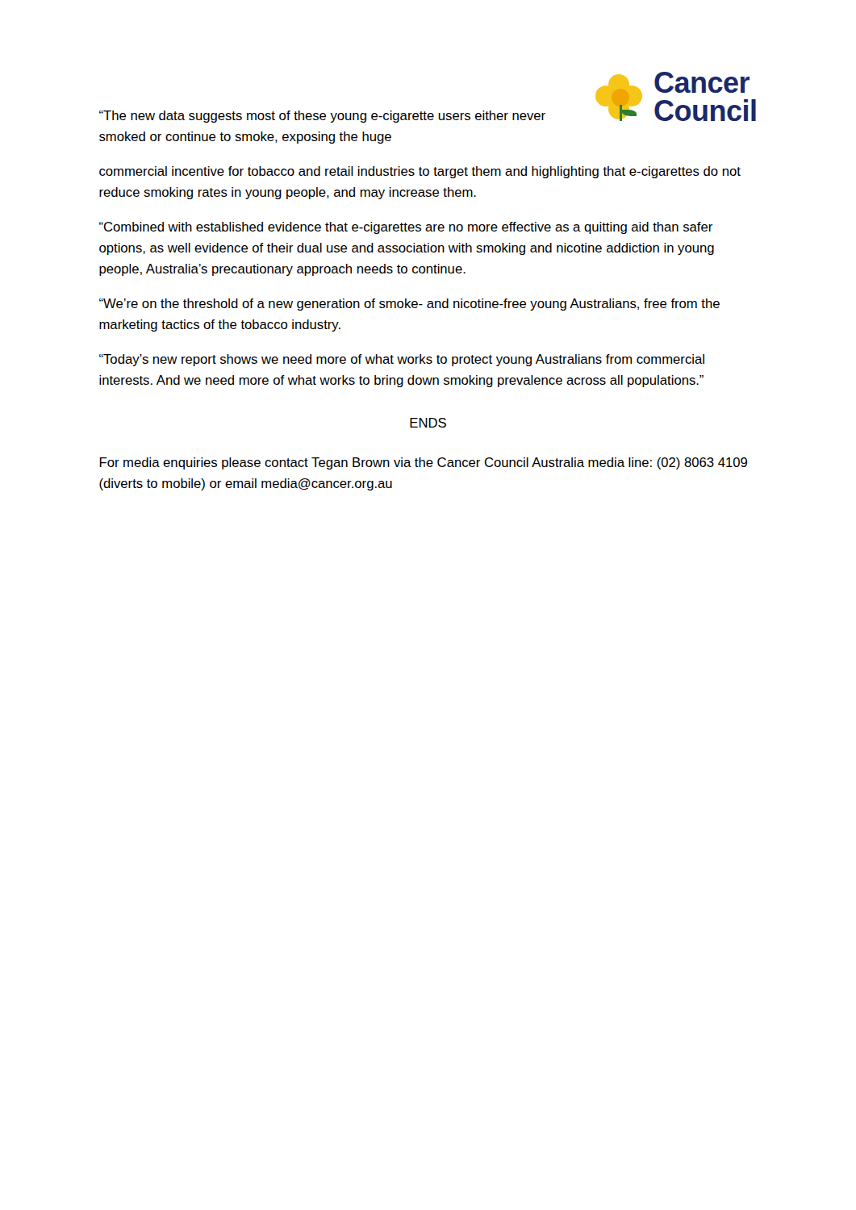Cancer Council
“The new data suggests most of these young e-cigarette users either never smoked or continue to smoke, exposing the huge
commercial incentive for tobacco and retail industries to target them and highlighting that e-cigarettes do not reduce smoking rates in young people, and may increase them.
“Combined with established evidence that e-cigarettes are no more effective as a quitting aid than safer options, as well evidence of their dual use and association with smoking and nicotine addiction in young people, Australia’s precautionary approach needs to continue.
“We’re on the threshold of a new generation of smoke- and nicotine-free young Australians, free from the marketing tactics of the tobacco industry.
“Today’s new report shows we need more of what works to protect young Australians from commercial interests. And we need more of what works to bring down smoking prevalence across all populations.”
ENDS
For media enquiries please contact Tegan Brown via the Cancer Council Australia media line: (02) 8063 4109 (diverts to mobile) or email media@cancer.org.au